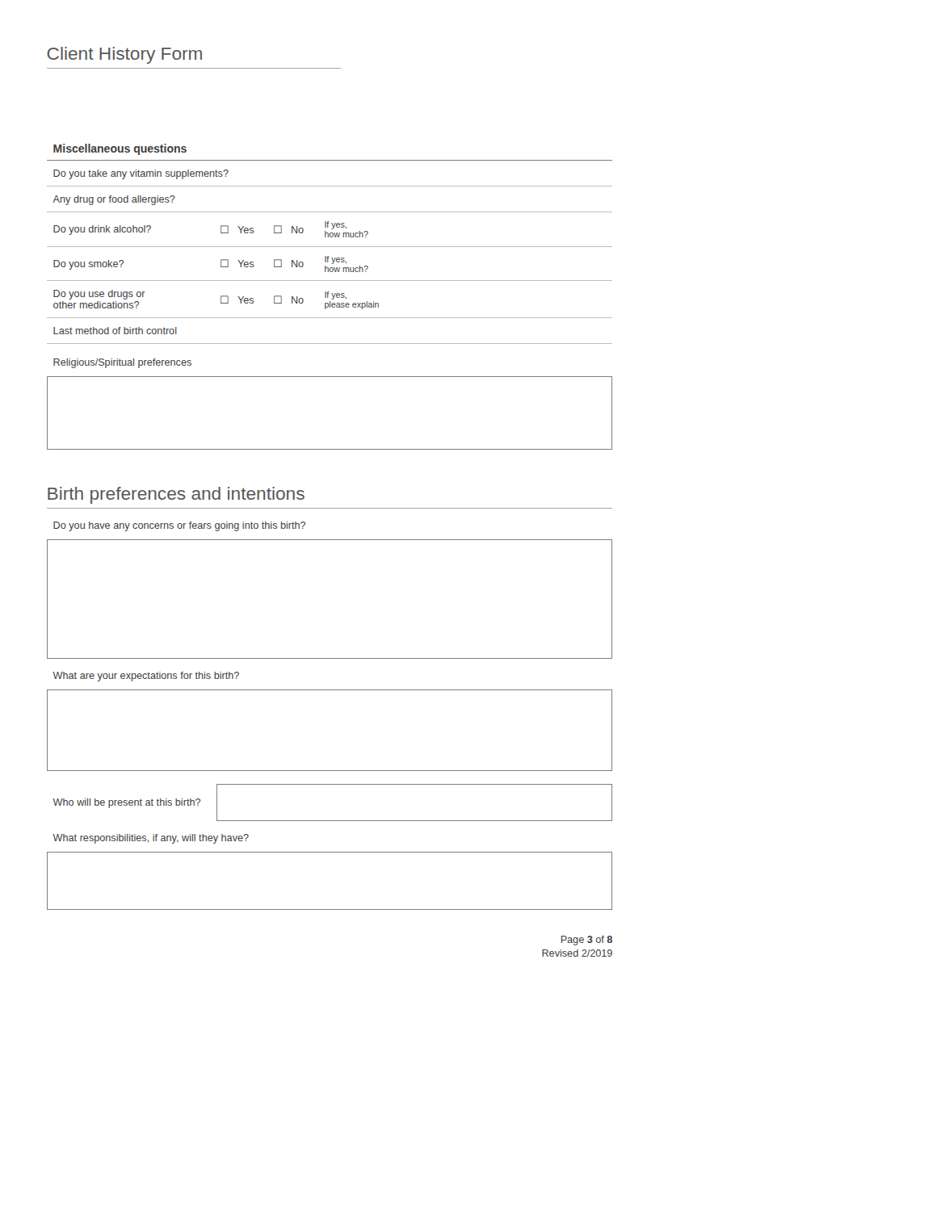Client History Form
Miscellaneous questions
| Do you take any vitamin supplements? |
| Any drug or food allergies? |
| Do you drink alcohol? | ☐ Yes | ☐ No | If yes, how much? |
| Do you smoke? | ☐ Yes | ☐ No | If yes, how much? |
| Do you use drugs or other medications? | ☐ Yes | ☐ No | If yes, please explain |
| Last method of birth control |
Religious/Spiritual preferences
Birth preferences and intentions
Do you have any concerns or fears going into this birth?
What are your expectations for this birth?
Who will be present at this birth?
What responsibilities, if any, will they have?
Page 3 of 8
Revised 2/2019